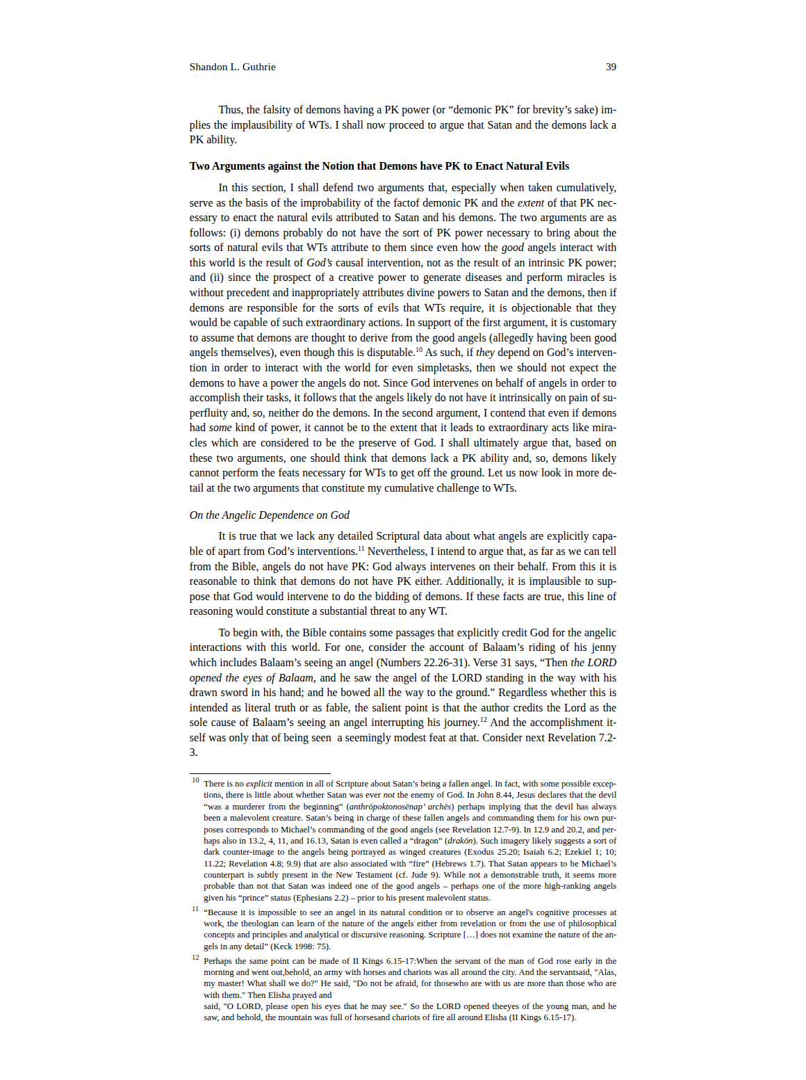Shandon L. Guthrie 39
Thus, the falsity of demons having a PK power (or “demonic PK” for brevity’s sake) implies the implausibility of WTs. I shall now proceed to argue that Satan and the demons lack a PK ability.
Two Arguments against the Notion that Demons have PK to Enact Natural Evils
In this section, I shall defend two arguments that, especially when taken cumulatively, serve as the basis of the improbability of the factof demonic PK and the extent of that PK necessary to enact the natural evils attributed to Satan and his demons. The two arguments are as follows: (i) demons probably do not have the sort of PK power necessary to bring about the sorts of natural evils that WTs attribute to them since even how the good angels interact with this world is the result of God’s causal intervention, not as the result of an intrinsic PK power; and (ii) since the prospect of a creative power to generate diseases and perform miracles is without precedent and inappropriately attributes divine powers to Satan and the demons, then if demons are responsible for the sorts of evils that WTs require, it is objectionable that they would be capable of such extraordinary actions. In support of the first argument, it is customary to assume that demons are thought to derive from the good angels (allegedly having been good angels themselves), even though this is disputable.10 As such, if they depend on God’s intervention in order to interact with the world for even simpletasks, then we should not expect the demons to have a power the angels do not. Since God intervenes on behalf of angels in order to accomplish their tasks, it follows that the angels likely do not have it intrinsically on pain of superfluity and, so, neither do the demons. In the second argument, I contend that even if demons had some kind of power, it cannot be to the extent that it leads to extraordinary acts like miracles which are considered to be the preserve of God. I shall ultimately argue that, based on these two arguments, one should think that demons lack a PK ability and, so, demons likely cannot perform the feats necessary for WTs to get off the ground. Let us now look in more detail at the two arguments that constitute my cumulative challenge to WTs.
On the Angelic Dependence on God
It is true that we lack any detailed Scriptural data about what angels are explicitly capable of apart from God’s interventions.11 Nevertheless, I intend to argue that, as far as we can tell from the Bible, angels do not have PK: God always intervenes on their behalf. From this it is reasonable to think that demons do not have PK either. Additionally, it is implausible to suppose that God would intervene to do the bidding of demons. If these facts are true, this line of reasoning would constitute a substantial threat to any WT.
To begin with, the Bible contains some passages that explicitly credit God for the angelic interactions with this world. For one, consider the account of Balaam’s riding of his jenny which includes Balaam’s seeing an angel (Numbers 22.26-31). Verse 31 says, “Then the LORD opened the eyes of Balaam, and he saw the angel of the LORD standing in the way with his drawn sword in his hand; and he bowed all the way to the ground.” Regardless whether this is intended as literal truth or as fable, the salient point is that the author credits the Lord as the sole cause of Balaam’s seeing an angel interrupting his journey.12 And the accomplishment itself was only that of being seen a seemingly modest feat at that. Consider next Revelation 7.2-3.
There is no explicit mention in all of Scripture about Satan’s being a fallen angel. In fact, with some possible exceptions, there is little about whether Satan was ever not the enemy of God. In John 8.44, Jesus declares that the devil “was a murderer from the beginning” (anthrōpoktonosēnap’ archēs) perhaps implying that the devil has always been a malevolent creature. Satan’s being in charge of these fallen angels and commanding them for his own purposes corresponds to Michael’s commanding of the good angels (see Revelation 12.7-9). In 12.9 and 20.2, and perhaps also in 13.2, 4, 11, and 16.13, Satan is even called a “dragon” (drakōn). Such imagery likely suggests a sort of dark counter-image to the angels being portrayed as winged creatures (Exodus 25.20; Isaiah 6.2; Ezekiel 1; 10; 11.22; Revelation 4.8; 9.9) that are also associated with “fire” (Hebrews 1.7). That Satan appears to be Michael’s counterpart is subtly present in the New Testament (cf. Jude 9). While not a demonstrable truth, it seems more probable than not that Satan was indeed one of the good angels – perhaps one of the more high-ranking angels given his “prince” status (Ephesians 2.2) – prior to his present malevolent status.
“Because it is impossible to see an angel in its natural condition or to observe an angel's cognitive processes at work, the theologian can learn of the nature of the angels either from revelation or from the use of philosophical concepts and principles and analytical or discursive reasoning. Scripture […] does not examine the nature of the angels in any detail” (Keck 1998: 75).
Perhaps the same point can be made of II Kings 6.15-17:When the servant of the man of God rose early in the morning and went out,behold, an army with horses and chariots was all around the city. And the servantsaid, "Alas, my master! What shall we do?" He said, "Do not be afraid, for thosewho are with us are more than those who are with them." Then Elisha prayed and
said, "O LORD, please open his eyes that he may see." So the LORD opened theeyes of the young man, and he saw, and behold, the mountain was full of horsesand chariots of fire all around Elisha (II Kings 6.15-17).